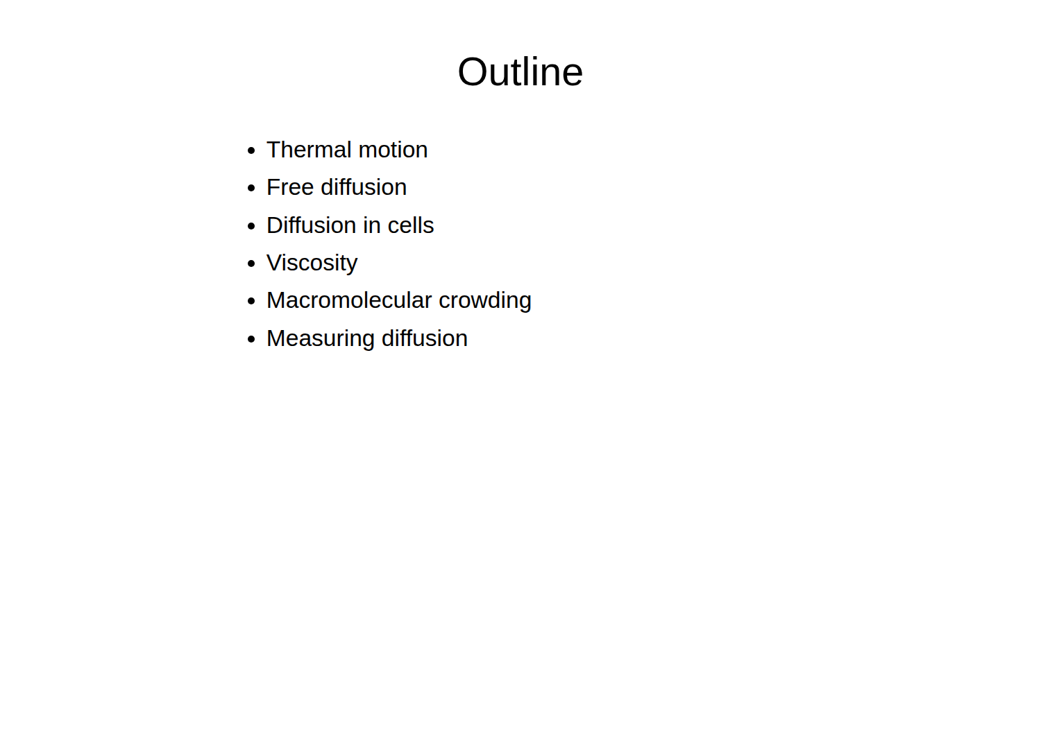Outline
Thermal motion
Free diffusion
Diffusion in cells
Viscosity
Macromolecular crowding
Measuring diffusion